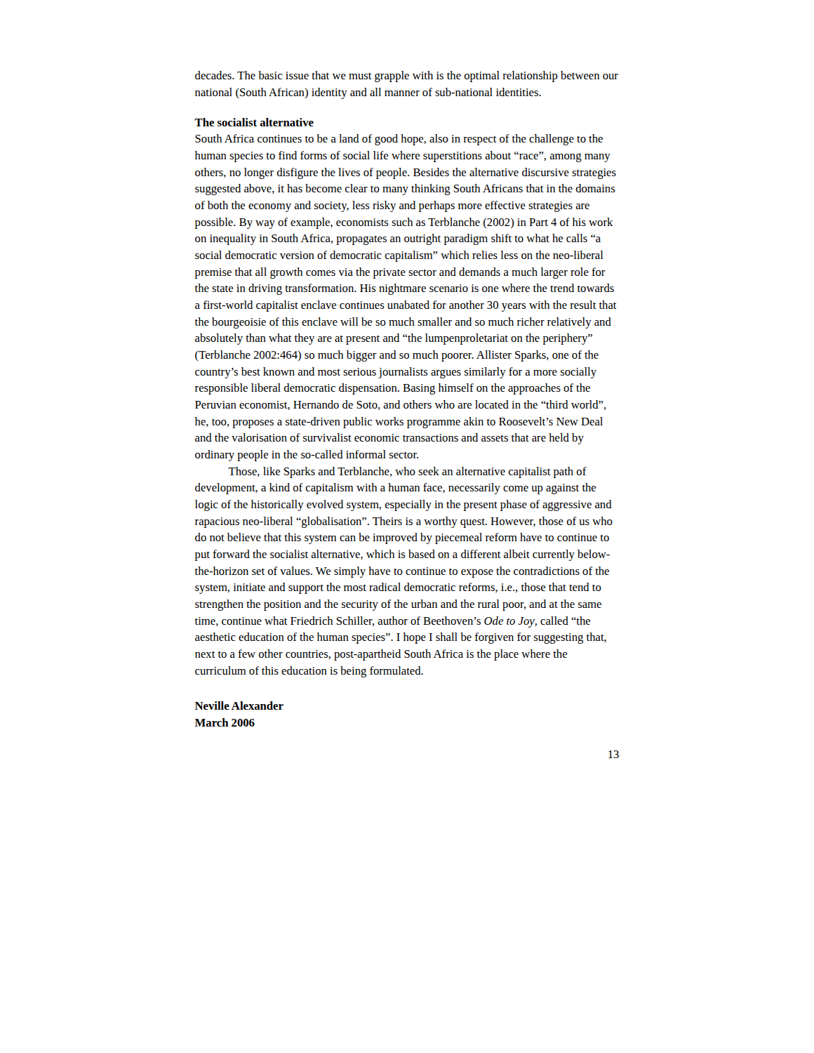decades. The basic issue that we must grapple with is the optimal relationship between our national (South African) identity and all manner of sub-national identities.
The socialist alternative
South Africa continues to be a land of good hope, also in respect of the challenge to the human species to find forms of social life where superstitions about “race”, among many others, no longer disfigure the lives of people. Besides the alternative discursive strategies suggested above, it has become clear to many thinking South Africans that in the domains of both the economy and society, less risky and perhaps more effective strategies are possible. By way of example, economists such as Terblanche (2002) in Part 4 of his work on inequality in South Africa, propagates an outright paradigm shift to what he calls “a social democratic version of democratic capitalism” which relies less on the neo-liberal premise that all growth comes via the private sector and demands a much larger role for the state in driving transformation. His nightmare scenario is one where the trend towards a first-world capitalist enclave continues unabated for another 30 years with the result that the bourgeoisie of this enclave will be so much smaller and so much richer relatively and absolutely than what they are at present and “the lumpenproletariat on the periphery” (Terblanche 2002:464) so much bigger and so much poorer. Allister Sparks, one of the country’s best known and most serious journalists argues similarly for a more socially responsible liberal democratic dispensation. Basing himself on the approaches of the Peruvian economist, Hernando de Soto, and others who are located in the “third world”, he, too, proposes a state-driven public works programme akin to Roosevelt’s New Deal and the valorisation of survivalist economic transactions and assets that are held by ordinary people in the so-called informal sector.
Those, like Sparks and Terblanche, who seek an alternative capitalist path of development, a kind of capitalism with a human face, necessarily come up against the logic of the historically evolved system, especially in the present phase of aggressive and rapacious neo-liberal “globalisation”. Theirs is a worthy quest. However, those of us who do not believe that this system can be improved by piecemeal reform have to continue to put forward the socialist alternative, which is based on a different albeit currently below-the-horizon set of values. We simply have to continue to expose the contradictions of the system, initiate and support the most radical democratic reforms, i.e., those that tend to strengthen the position and the security of the urban and the rural poor, and at the same time, continue what Friedrich Schiller, author of Beethoven’s Ode to Joy, called “the aesthetic education of the human species”. I hope I shall be forgiven for suggesting that, next to a few other countries, post-apartheid South Africa is the place where the curriculum of this education is being formulated.
Neville Alexander
March 2006
13